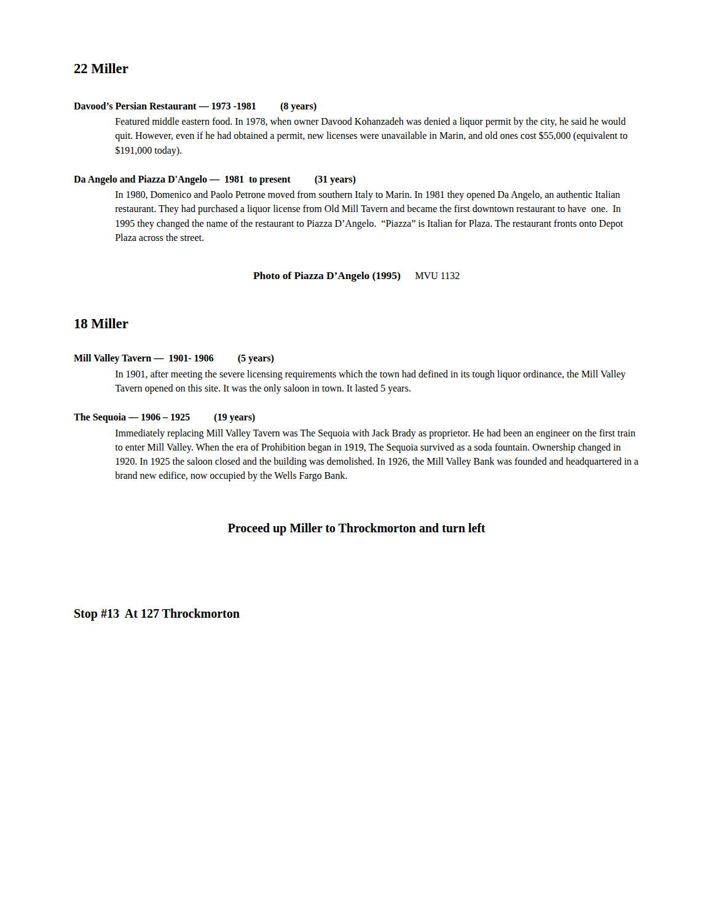22 Miller
Davood’s Persian Restaurant — 1973 -1981 (8 years)
Featured middle eastern food. In 1978, when owner Davood Kohanzadeh was denied a liquor permit by the city, he said he would quit. However, even if he had obtained a permit, new licenses were unavailable in Marin, and old ones cost $55,000 (equivalent to $191,000 today).
Da Angelo and Piazza D'Angelo — 1981 to present (31 years)
In 1980, Domenico and Paolo Petrone moved from southern Italy to Marin. In 1981 they opened Da Angelo, an authentic Italian restaurant. They had purchased a liquor license from Old Mill Tavern and became the first downtown restaurant to have one. In 1995 they changed the name of the restaurant to Piazza D’Angelo. “Piazza” is Italian for Plaza. The restaurant fronts onto Depot Plaza across the street.
Photo of Piazza D’Angelo (1995) MVU 1132
18 Miller
Mill Valley Tavern — 1901- 1906 (5 years)
In 1901, after meeting the severe licensing requirements which the town had defined in its tough liquor ordinance, the Mill Valley Tavern opened on this site. It was the only saloon in town. It lasted 5 years.
The Sequoia — 1906 – 1925 (19 years)
Immediately replacing Mill Valley Tavern was The Sequoia with Jack Brady as proprietor. He had been an engineer on the first train to enter Mill Valley. When the era of Prohibition began in 1919, The Sequoia survived as a soda fountain. Ownership changed in 1920. In 1925 the saloon closed and the building was demolished. In 1926, the Mill Valley Bank was founded and headquartered in a brand new edifice, now occupied by the Wells Fargo Bank.
Proceed up Miller to Throckmorton and turn left
Stop #13 At 127 Throckmorton